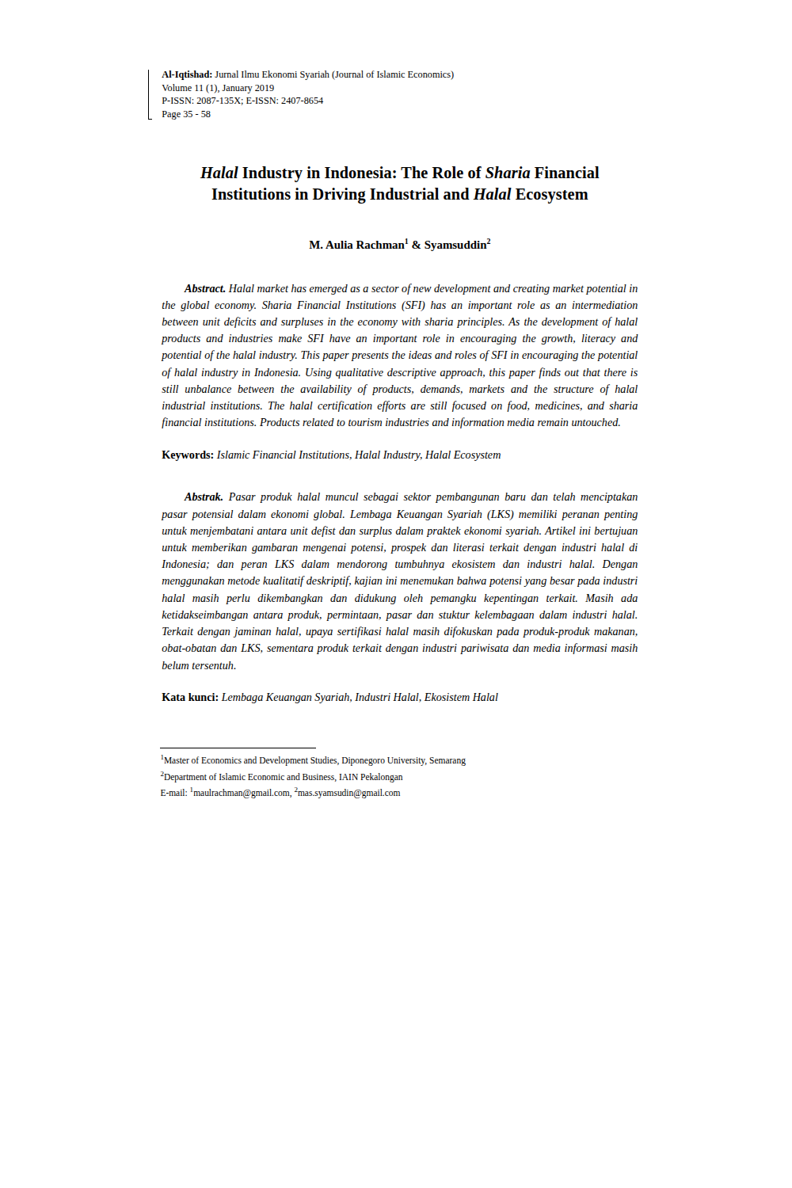Al-Iqtishad: Jurnal Ilmu Ekonomi Syariah (Journal of Islamic Economics)
Volume 11 (1), January 2019
P-ISSN: 2087-135X; E-ISSN: 2407-8654
Page 35 - 58
Halal Industry in Indonesia: The Role of Sharia Financial Institutions in Driving Industrial and Halal Ecosystem
M. Aulia Rachman1 & Syamsuddin2
Abstract. Halal market has emerged as a sector of new development and creating market potential in the global economy. Sharia Financial Institutions (SFI) has an important role as an intermediation between unit deficits and surpluses in the economy with sharia principles. As the development of halal products and industries make SFI have an important role in encouraging the growth, literacy and potential of the halal industry. This paper presents the ideas and roles of SFI in encouraging the potential of halal industry in Indonesia. Using qualitative descriptive approach, this paper finds out that there is still unbalance between the availability of products, demands, markets and the structure of halal industrial institutions. The halal certification efforts are still focused on food, medicines, and sharia financial institutions. Products related to tourism industries and information media remain untouched.
Keywords: Islamic Financial Institutions, Halal Industry, Halal Ecosystem
Abstrak. Pasar produk halal muncul sebagai sektor pembangunan baru dan telah menciptakan pasar potensial dalam ekonomi global. Lembaga Keuangan Syariah (LKS) memiliki peranan penting untuk menjembatani antara unit defist dan surplus dalam praktek ekonomi syariah. Artikel ini bertujuan untuk memberikan gambaran mengenai potensi, prospek dan literasi terkait dengan industri halal di Indonesia; dan peran LKS dalam mendorong tumbuhnya ekosistem dan industri halal. Dengan menggunakan metode kualitatif deskriptif, kajian ini menemukan bahwa potensi yang besar pada industri halal masih perlu dikembangkan dan didukung oleh pemangku kepentingan terkait. Masih ada ketidakseimbangan antara produk, permintaan, pasar dan stuktur kelembagaan dalam industri halal. Terkait dengan jaminan halal, upaya sertifikasi halal masih difokuskan pada produk-produk makanan, obat-obatan dan LKS, sementara produk terkait dengan industri pariwisata dan media informasi masih belum tersentuh.
Kata kunci: Lembaga Keuangan Syariah, Industri Halal, Ekosistem Halal
1Master of Economics and Development Studies, Diponegoro University, Semarang
2Department of Islamic Economic and Business, IAIN Pekalongan
E-mail: 1maulrachman@gmail.com, 2mas.syamsudin@gmail.com